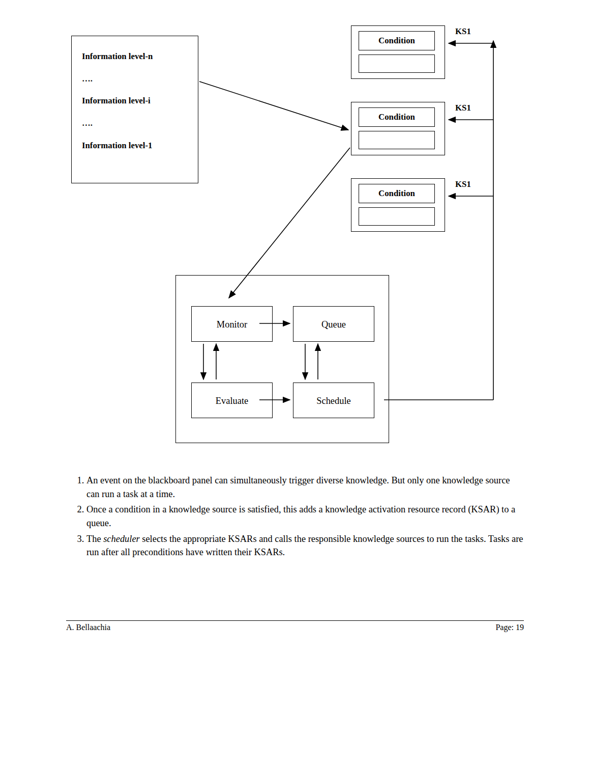Information level-n
….
Information level-i
….
Information level-1
Condition
KS1
Condition
KS1
Condition
KS1
Monitor
Queue
Evaluate
Schedule
An event on the blackboard panel can simultaneously trigger diverse knowledge. But only one knowledge source can run a task at a time.
Once a condition in a knowledge source is satisfied, this adds a knowledge activation resource record (KSAR) to a queue.
The scheduler selects the appropriate KSARs and calls the responsible knowledge sources to run the tasks. Tasks are run after all preconditions have written their KSARs.
A. Bellaachia Page: 19